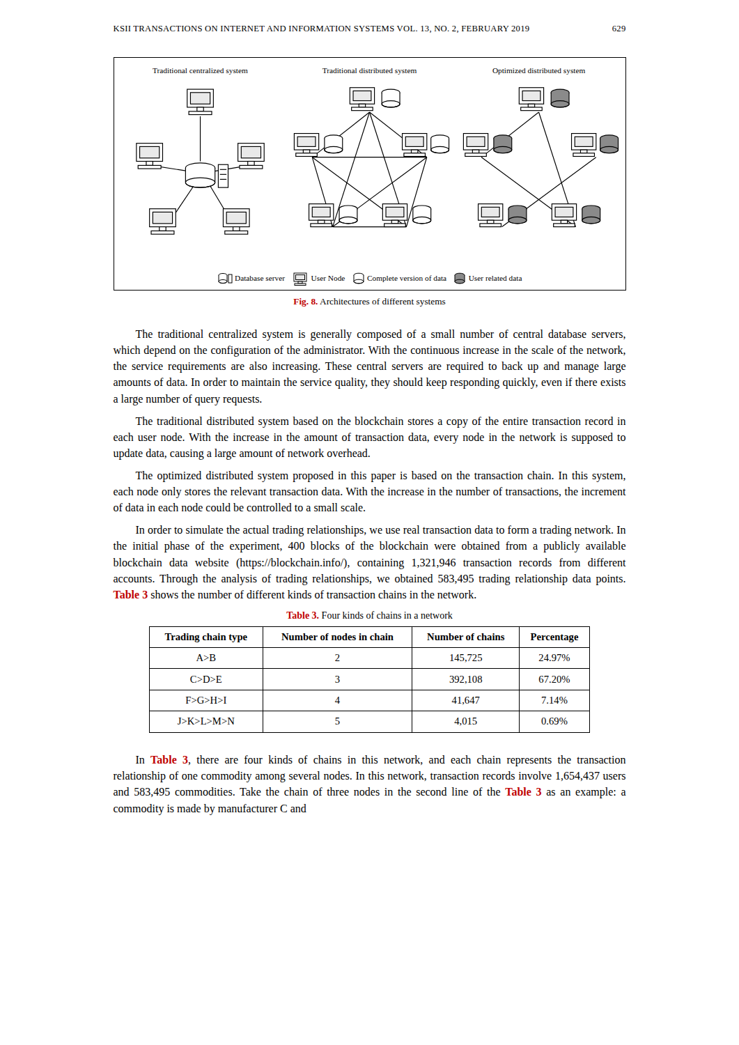KSII Transactions on Internet and Information Systems Vol. 13, No. 2, February 2019 629
Traditional centralized system
Traditional distributed system
Optimized distributed system
Database server User Node Complete version of data User related data
Fig. 8. Architectures of different systems
The traditional centralized system is generally composed of a small number of central database servers, which depend on the configuration of the administrator. With the continuous increase in the scale of the network, the service requirements are also increasing. These central servers are required to back up and manage large amounts of data. In order to maintain the service quality, they should keep responding quickly, even if there exists a large number of query requests.
The traditional distributed system based on the blockchain stores a copy of the entire transaction record in each user node. With the increase in the amount of transaction data, every node in the network is supposed to update data, causing a large amount of network overhead.
The optimized distributed system proposed in this paper is based on the transaction chain. In this system, each node only stores the relevant transaction data. With the increase in the number of transactions, the increment of data in each node could be controlled to a small scale.
In order to simulate the actual trading relationships, we use real transaction data to form a trading network. In the initial phase of the experiment, 400 blocks of the blockchain were obtained from a publicly available blockchain data website (https://blockchain.info/), containing 1,321,946 transaction records from different accounts. Through the analysis of trading relationships, we obtained 583,495 trading relationship data points. Table 3 shows the number of different kinds of transaction chains in the network.
Table 3. Four kinds of chains in a network
| Trading chain type | Number of nodes in chain | Number of chains | Percentage |
| --- | --- | --- | --- |
| A>B | 2 | 145,725 | 24.97% |
| C>D>E | 3 | 392,108 | 67.20% |
| F>G>H>I | 4 | 41,647 | 7.14% |
| J>K>L>M>N | 5 | 4,015 | 0.69% |
In Table 3, there are four kinds of chains in this network, and each chain represents the transaction relationship of one commodity among several nodes. In this network, transaction records involve 1,654,437 users and 583,495 commodities. Take the chain of three nodes in the second line of the Table 3 as an example: a commodity is made by manufacturer C and